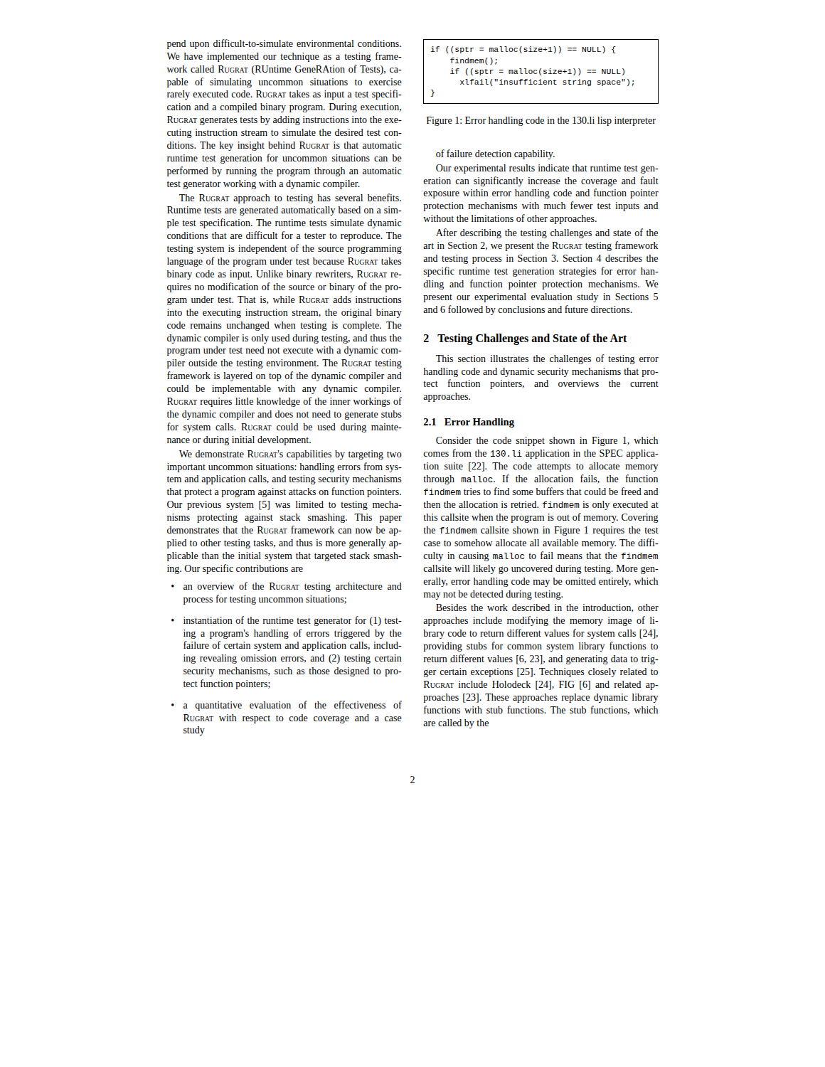pend upon difficult-to-simulate environmental conditions. We have implemented our technique as a testing framework called Rugrat (RUntime GeneRAtion of Tests), capable of simulating uncommon situations to exercise rarely executed code. Rugrat takes as input a test specification and a compiled binary program. During execution, Rugrat generates tests by adding instructions into the executing instruction stream to simulate the desired test conditions. The key insight behind Rugrat is that automatic runtime test generation for uncommon situations can be performed by running the program through an automatic test generator working with a dynamic compiler.
The Rugrat approach to testing has several benefits. Runtime tests are generated automatically based on a simple test specification. The runtime tests simulate dynamic conditions that are difficult for a tester to reproduce. The testing system is independent of the source programming language of the program under test because Rugrat takes binary code as input. Unlike binary rewriters, Rugrat requires no modification of the source or binary of the program under test. That is, while Rugrat adds instructions into the executing instruction stream, the original binary code remains unchanged when testing is complete. The dynamic compiler is only used during testing, and thus the program under test need not execute with a dynamic compiler outside the testing environment. The Rugrat testing framework is layered on top of the dynamic compiler and could be implementable with any dynamic compiler. Rugrat requires little knowledge of the inner workings of the dynamic compiler and does not need to generate stubs for system calls. Rugrat could be used during maintenance or during initial development.
We demonstrate Rugrat's capabilities by targeting two important uncommon situations: handling errors from system and application calls, and testing security mechanisms that protect a program against attacks on function pointers. Our previous system [5] was limited to testing mechanisms protecting against stack smashing. This paper demonstrates that the Rugrat framework can now be applied to other testing tasks, and thus is more generally applicable than the initial system that targeted stack smashing. Our specific contributions are
an overview of the Rugrat testing architecture and process for testing uncommon situations;
instantiation of the runtime test generator for (1) testing a program's handling of errors triggered by the failure of certain system and application calls, including revealing omission errors, and (2) testing certain security mechanisms, such as those designed to protect function pointers;
a quantitative evaluation of the effectiveness of Rugrat with respect to code coverage and a case study
if ((sptr = malloc(size+1)) == NULL) { findmem(); if ((sptr = malloc(size+1)) == NULL) xlfail("insufficient string space"); }
Figure 1: Error handling code in the 130.li lisp interpreter
of failure detection capability.
Our experimental results indicate that runtime test generation can significantly increase the coverage and fault exposure within error handling code and function pointer protection mechanisms with much fewer test inputs and without the limitations of other approaches.
After describing the testing challenges and state of the art in Section 2, we present the Rugrat testing framework and testing process in Section 3. Section 4 describes the specific runtime test generation strategies for error handling and function pointer protection mechanisms. We present our experimental evaluation study in Sections 5 and 6 followed by conclusions and future directions.
2 Testing Challenges and State of the Art
This section illustrates the challenges of testing error handling code and dynamic security mechanisms that protect function pointers, and overviews the current approaches.
2.1 Error Handling
Consider the code snippet shown in Figure 1, which comes from the 130.li application in the SPEC application suite [22]. The code attempts to allocate memory through malloc. If the allocation fails, the function findmem tries to find some buffers that could be freed and then the allocation is retried. findmem is only executed at this callsite when the program is out of memory. Covering the findmem callsite shown in Figure 1 requires the test case to somehow allocate all available memory. The difficulty in causing malloc to fail means that the findmem callsite will likely go uncovered during testing. More generally, error handling code may be omitted entirely, which may not be detected during testing.
Besides the work described in the introduction, other approaches include modifying the memory image of library code to return different values for system calls [24], providing stubs for common system library functions to return different values [6, 23], and generating data to trigger certain exceptions [25]. Techniques closely related to Rugrat include Holodeck [24], FIG [6] and related approaches [23]. These approaches replace dynamic library functions with stub functions. The stub functions, which are called by the
2